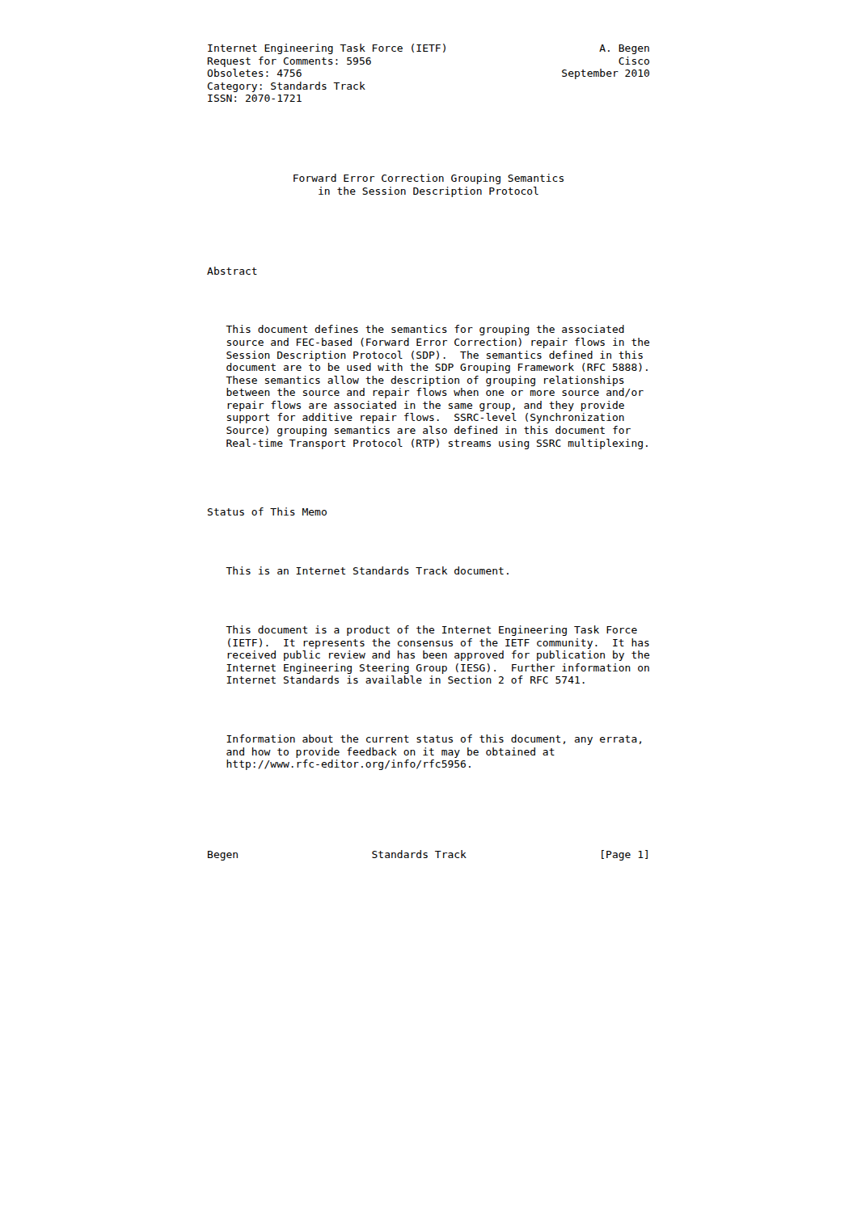| Internet Engineering Task Force (IETF) | A. Begen |
| Request for Comments: 5956 | Cisco |
| Obsoletes: 4756 | September 2010 |
| Category: Standards Track | |
| ISSN: 2070-1721 | |
Forward Error Correction Grouping Semantics in the Session Description Protocol
Abstract
This document defines the semantics for grouping the associated source and FEC-based (Forward Error Correction) repair flows in the Session Description Protocol (SDP). The semantics defined in this document are to be used with the SDP Grouping Framework (RFC 5888). These semantics allow the description of grouping relationships between the source and repair flows when one or more source and/or repair flows are associated in the same group, and they provide support for additive repair flows. SSRC-level (Synchronization Source) grouping semantics are also defined in this document for Real-time Transport Protocol (RTP) streams using SSRC multiplexing.
Status of This Memo
This is an Internet Standards Track document.
This document is a product of the Internet Engineering Task Force (IETF). It represents the consensus of the IETF community. It has received public review and has been approved for publication by the Internet Engineering Steering Group (IESG). Further information on Internet Standards is available in Section 2 of RFC 5741.
Information about the current status of this document, any errata, and how to provide feedback on it may be obtained at http://www.rfc-editor.org/info/rfc5956.
Begen Standards Track [Page 1]